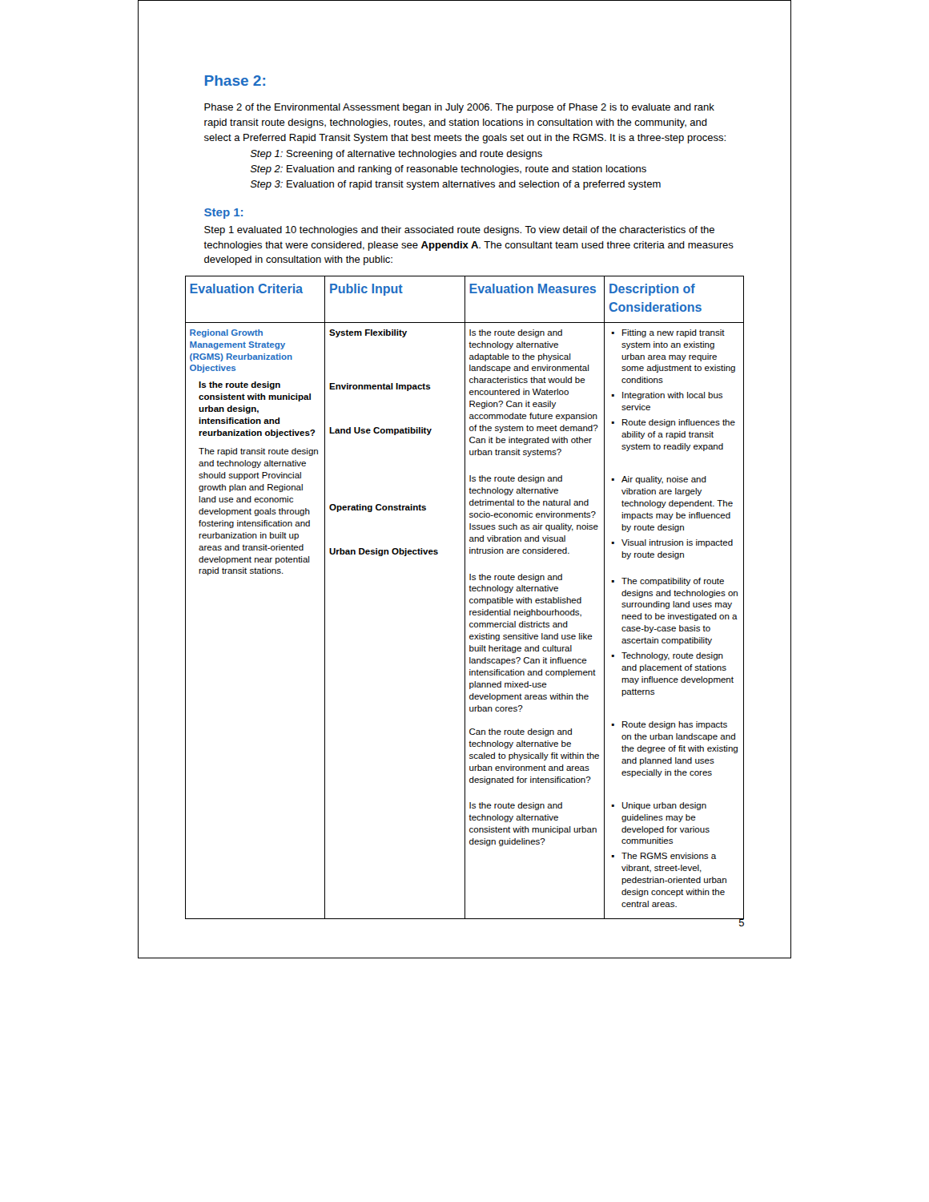Phase 2:
Phase 2 of the Environmental Assessment began in July 2006. The purpose of Phase 2 is to evaluate and rank rapid transit route designs, technologies, routes, and station locations in consultation with the community, and select a Preferred Rapid Transit System that best meets the goals set out in the RGMS. It is a three-step process:
Step 1: Screening of alternative technologies and route designs
Step 2: Evaluation and ranking of reasonable technologies, route and station locations
Step 3: Evaluation of rapid transit system alternatives and selection of a preferred system
Step 1:
Step 1 evaluated 10 technologies and their associated route designs. To view detail of the characteristics of the technologies that were considered, please see Appendix A. The consultant team used three criteria and measures developed in consultation with the public:
| Evaluation Criteria | Public Input | Evaluation Measures | Description of Considerations |
| --- | --- | --- | --- |
| Regional Growth Management Strategy (RGMS) Reurbanization Objectives Is the route design consistent with municipal urban design, intensification and reurbanization objectives? The rapid transit route design and technology alternative should support Provincial growth plan and Regional land use and economic development goals through fostering intensification and reurbanization in built up areas and transit-oriented development near potential rapid transit stations. | System Flexibility Environmental Impacts Land Use Compatibility Operating Constraints Urban Design Objectives | Is the route design and technology alternative adaptable to the physical landscape and environmental characteristics that would be encountered in Waterloo Region? Can it easily accommodate future expansion of the system to meet demand? Can it be integrated with other urban transit systems? Is the route design and technology alternative detrimental to the natural and socio-economic environments? Issues such as air quality, noise and vibration and visual intrusion are considered. Is the route design and technology alternative compatible with established residential neighbourhoods, commercial districts and existing sensitive land use like built heritage and cultural landscapes? Can it influence intensification and complement planned mixed-use development areas within the urban cores? Can the route design and technology alternative be scaled to physically fit within the urban environment and areas designated for intensification? Is the route design and technology alternative consistent with municipal urban design guidelines? | Fitting a new rapid transit system into an existing urban area may require some adjustment to existing conditions Integration with local bus service Route design influences the ability of a rapid transit system to readily expand Air quality, noise and vibration are largely technology dependent. The impacts may be influenced by route design Visual intrusion is impacted by route design The compatibility of route designs and technologies on surrounding land uses may need to be investigated on a case-by-case basis to ascertain compatibility Technology, route design and placement of stations may influence development patterns Route design has impacts on the urban landscape and the degree of fit with existing and planned land uses especially in the cores Unique urban design guidelines may be developed for various communities The RGMS envisions a vibrant, street-level, pedestrian-oriented urban design concept within the central areas. |
5